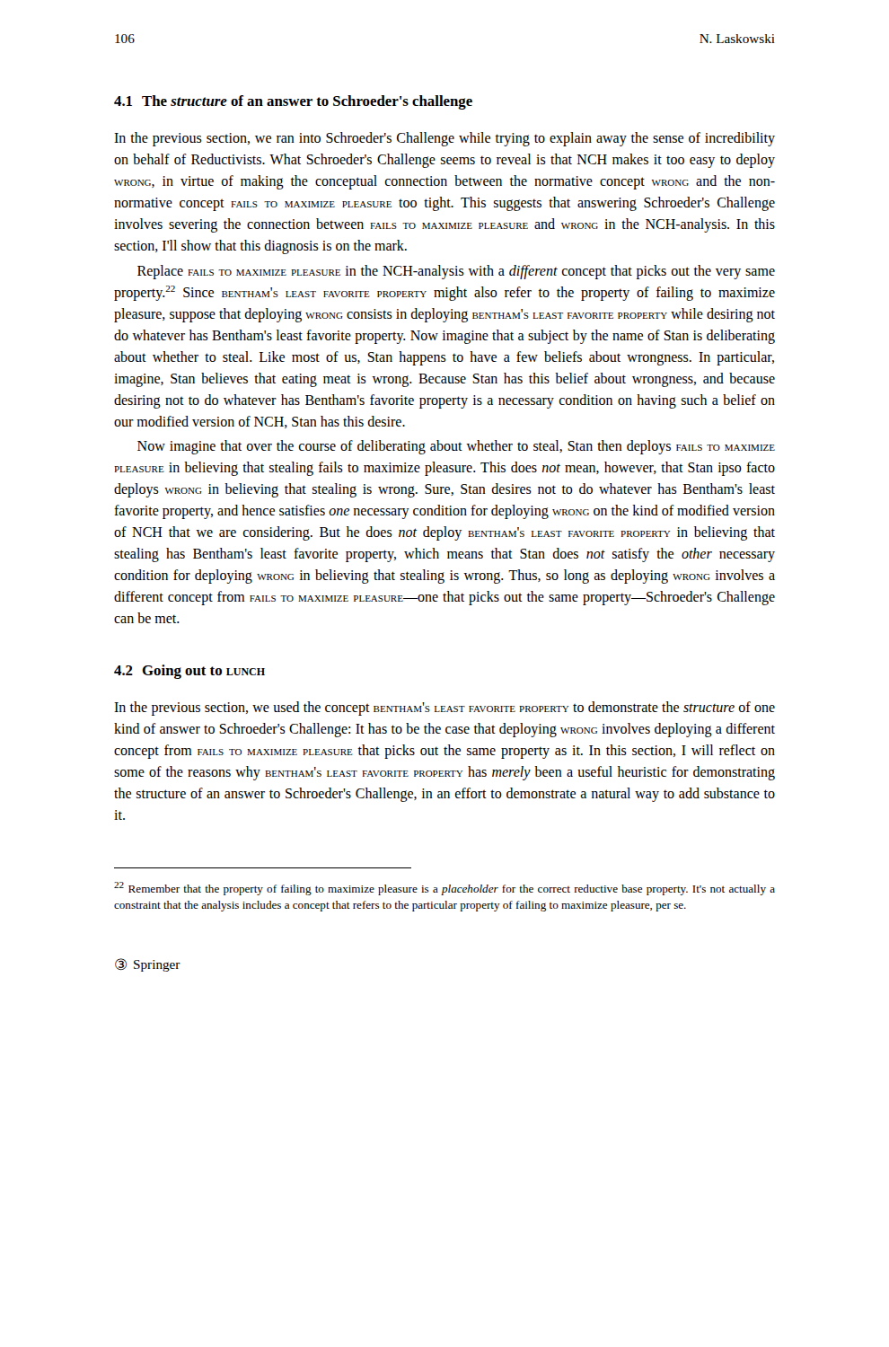106 N. Laskowski
4.1 The structure of an answer to Schroeder's challenge
In the previous section, we ran into Schroeder's Challenge while trying to explain away the sense of incredibility on behalf of Reductivists. What Schroeder's Challenge seems to reveal is that NCH makes it too easy to deploy wrong, in virtue of making the conceptual connection between the normative concept wrong and the non-normative concept fails to maximize pleasure too tight. This suggests that answering Schroeder's Challenge involves severing the connection between fails to maximize pleasure and wrong in the NCH-analysis. In this section, I'll show that this diagnosis is on the mark.
Replace fails to maximize pleasure in the NCH-analysis with a different concept that picks out the very same property.22 Since bentham's least favorite property might also refer to the property of failing to maximize pleasure, suppose that deploying wrong consists in deploying bentham's least favorite property while desiring not do whatever has Bentham's least favorite property. Now imagine that a subject by the name of Stan is deliberating about whether to steal. Like most of us, Stan happens to have a few beliefs about wrongness. In particular, imagine, Stan believes that eating meat is wrong. Because Stan has this belief about wrongness, and because desiring not to do whatever has Bentham's favorite property is a necessary condition on having such a belief on our modified version of NCH, Stan has this desire.
Now imagine that over the course of deliberating about whether to steal, Stan then deploys fails to maximize pleasure in believing that stealing fails to maximize pleasure. This does not mean, however, that Stan ipso facto deploys wrong in believing that stealing is wrong. Sure, Stan desires not to do whatever has Bentham's least favorite property, and hence satisfies one necessary condition for deploying wrong on the kind of modified version of NCH that we are considering. But he does not deploy bentham's least favorite property in believing that stealing has Bentham's least favorite property, which means that Stan does not satisfy the other necessary condition for deploying wrong in believing that stealing is wrong. Thus, so long as deploying wrong involves a different concept from fails to maximize pleasure—one that picks out the same property—Schroeder's Challenge can be met.
4.2 Going out to lunch
In the previous section, we used the concept bentham's least favorite property to demonstrate the structure of one kind of answer to Schroeder's Challenge: It has to be the case that deploying wrong involves deploying a different concept from fails to maximize pleasure that picks out the same property as it. In this section, I will reflect on some of the reasons why bentham's least favorite property has merely been a useful heuristic for demonstrating the structure of an answer to Schroeder's Challenge, in an effort to demonstrate a natural way to add substance to it.
22 Remember that the property of failing to maximize pleasure is a placeholder for the correct reductive base property. It's not actually a constraint that the analysis includes a concept that refers to the particular property of failing to maximize pleasure, per se.
③ Springer